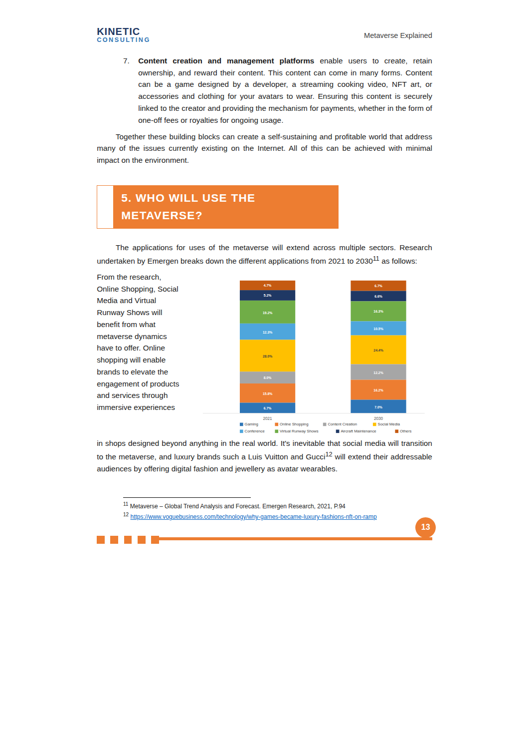KINETIC CONSULTING
Metaverse Explained
7. Content creation and management platforms enable users to create, retain ownership, and reward their content. This content can come in many forms. Content can be a game designed by a developer, a streaming cooking video, NFT art, or accessories and clothing for your avatars to wear. Ensuring this content is securely linked to the creator and providing the mechanism for payments, whether in the form of one-off fees or royalties for ongoing usage.
Together these building blocks can create a self-sustaining and profitable world that address many of the issues currently existing on the Internet. All of this can be achieved with minimal impact on the environment.
5. WHO WILL USE THE METAVERSE?
The applications for uses of the metaverse will extend across multiple sectors. Research undertaken by Emergen breaks down the different applications from 2021 to 203011 as follows:
From the research, Online Shopping, Social Media and Virtual Runway Shows will benefit from what metaverse dynamics have to offer. Online shopping will enable brands to elevate the engagement of products and services through immersive experiences
4.7% 5.2% 19.2% 12.3% 28.0% 8.0% 15.8% 6.7% 6.7% 6.6% 16.3% 10.5% 24.4% 12.2% 16.2% 7.0% 2021 2030 Gaming Online Shopping Content Creation Social Media Conference Virtual Runway Shows Aircraft Maintenance Others
in shops designed beyond anything in the real world. It's inevitable that social media will transition to the metaverse, and luxury brands such a Luis Vuitton and Gucci12 will extend their addressable audiences by offering digital fashion and jewellery as avatar wearables.
11 Metaverse – Global Trend Analysis and Forecast. Emergen Research, 2021, P.94
12 https://www.voguebusiness.com/technology/why-games-became-luxury-fashions-nft-on-ramp
13